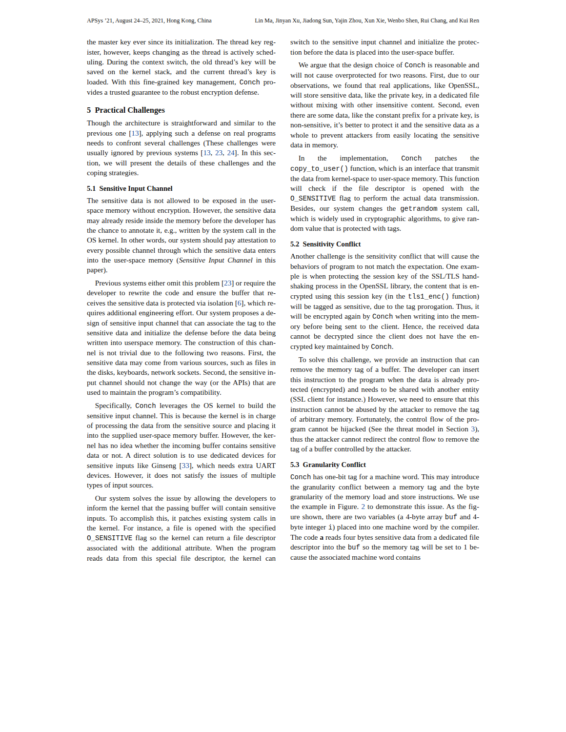APSys ’21, August 24–25, 2021, Hong Kong, China
Lin Ma, Jinyan Xu, Jiadong Sun, Yajin Zhou, Xun Xie, Wenbo Shen, Rui Chang, and Kui Ren
the master key ever since its initialization. The thread key register, however, keeps changing as the thread is actively scheduling. During the context switch, the old thread’s key will be saved on the kernel stack, and the current thread’s key is loaded. With this fine-grained key management, Conch provides a trusted guarantee to the robust encryption defense.
5 Practical Challenges
Though the architecture is straightforward and similar to the previous one [13], applying such a defense on real programs needs to confront several challenges (These challenges were usually ignored by previous systems [13, 23, 24]. In this section, we will present the details of these challenges and the coping strategies.
5.1 Sensitive Input Channel
The sensitive data is not allowed to be exposed in the user-space memory without encryption. However, the sensitive data may already reside inside the memory before the developer has the chance to annotate it, e.g., written by the system call in the OS kernel. In other words, our system should pay attestation to every possible channel through which the sensitive data enters into the user-space memory (Sensitive Input Channel in this paper).
Previous systems either omit this problem [23] or require the developer to rewrite the code and ensure the buffer that receives the sensitive data is protected via isolation [6], which requires additional engineering effort. Our system proposes a design of sensitive input channel that can associate the tag to the sensitive data and initialize the defense before the data being written into userspace memory. The construction of this channel is not trivial due to the following two reasons. First, the sensitive data may come from various sources, such as files in the disks, keyboards, network sockets. Second, the sensitive input channel should not change the way (or the APIs) that are used to maintain the program’s compatibility.
Specifically, Conch leverages the OS kernel to build the sensitive input channel. This is because the kernel is in charge of processing the data from the sensitive source and placing it into the supplied user-space memory buffer. However, the kernel has no idea whether the incoming buffer contains sensitive data or not. A direct solution is to use dedicated devices for sensitive inputs like Ginseng [33], which needs extra UART devices. However, it does not satisfy the issues of multiple types of input sources.
Our system solves the issue by allowing the developers to inform the kernel that the passing buffer will contain sensitive inputs. To accomplish this, it patches existing system calls in the kernel. For instance, a file is opened with the specified O_SENSITIVE flag so the kernel can return a file descriptor associated with the additional attribute. When the program reads data from this special file descriptor, the kernel can switch to the sensitive input channel and initialize the protection before the data is placed into the user-space buffer.
We argue that the design choice of Conch is reasonable and will not cause overprotected for two reasons. First, due to our observations, we found that real applications, like OpenSSL, will store sensitive data, like the private key, in a dedicated file without mixing with other insensitive content. Second, even there are some data, like the constant prefix for a private key, is non-sensitive, it’s better to protect it and the sensitive data as a whole to prevent attackers from easily locating the sensitive data in memory.
In the implementation, Conch patches the copy_to_user() function, which is an interface that transmit the data from kernel-space to user-space memory. This function will check if the file descriptor is opened with the O_SENSITIVE flag to perform the actual data transmission. Besides, our system changes the getrandom system call, which is widely used in cryptographic algorithms, to give random value that is protected with tags.
5.2 Sensitivity Conflict
Another challenge is the sensitivity conflict that will cause the behaviors of program to not match the expectation. One example is when protecting the session key of the SSL/TLS handshaking process in the OpenSSL library, the content that is encrypted using this session key (in the tls1_enc() function) will be tagged as sensitive, due to the tag prorogation. Thus, it will be encrypted again by Conch when writing into the memory before being sent to the client. Hence, the received data cannot be decrypted since the client does not have the encrypted key maintained by Conch.
To solve this challenge, we provide an instruction that can remove the memory tag of a buffer. The developer can insert this instruction to the program when the data is already protected (encrypted) and needs to be shared with another entity (SSL client for instance.) However, we need to ensure that this instruction cannot be abused by the attacker to remove the tag of arbitrary memory. Fortunately, the control flow of the program cannot be hijacked (See the threat model in Section 3), thus the attacker cannot redirect the control flow to remove the tag of a buffer controlled by the attacker.
5.3 Granularity Conflict
Conch has one-bit tag for a machine word. This may introduce the granularity conflict between a memory tag and the byte granularity of the memory load and store instructions. We use the example in Figure. 2 to demonstrate this issue. As the figure shown, there are two variables (a 4-byte array buf and 4-byte integer i) placed into one machine word by the compiler. The code a reads four bytes sensitive data from a dedicated file descriptor into the buf so the memory tag will be set to 1 because the associated machine word contains